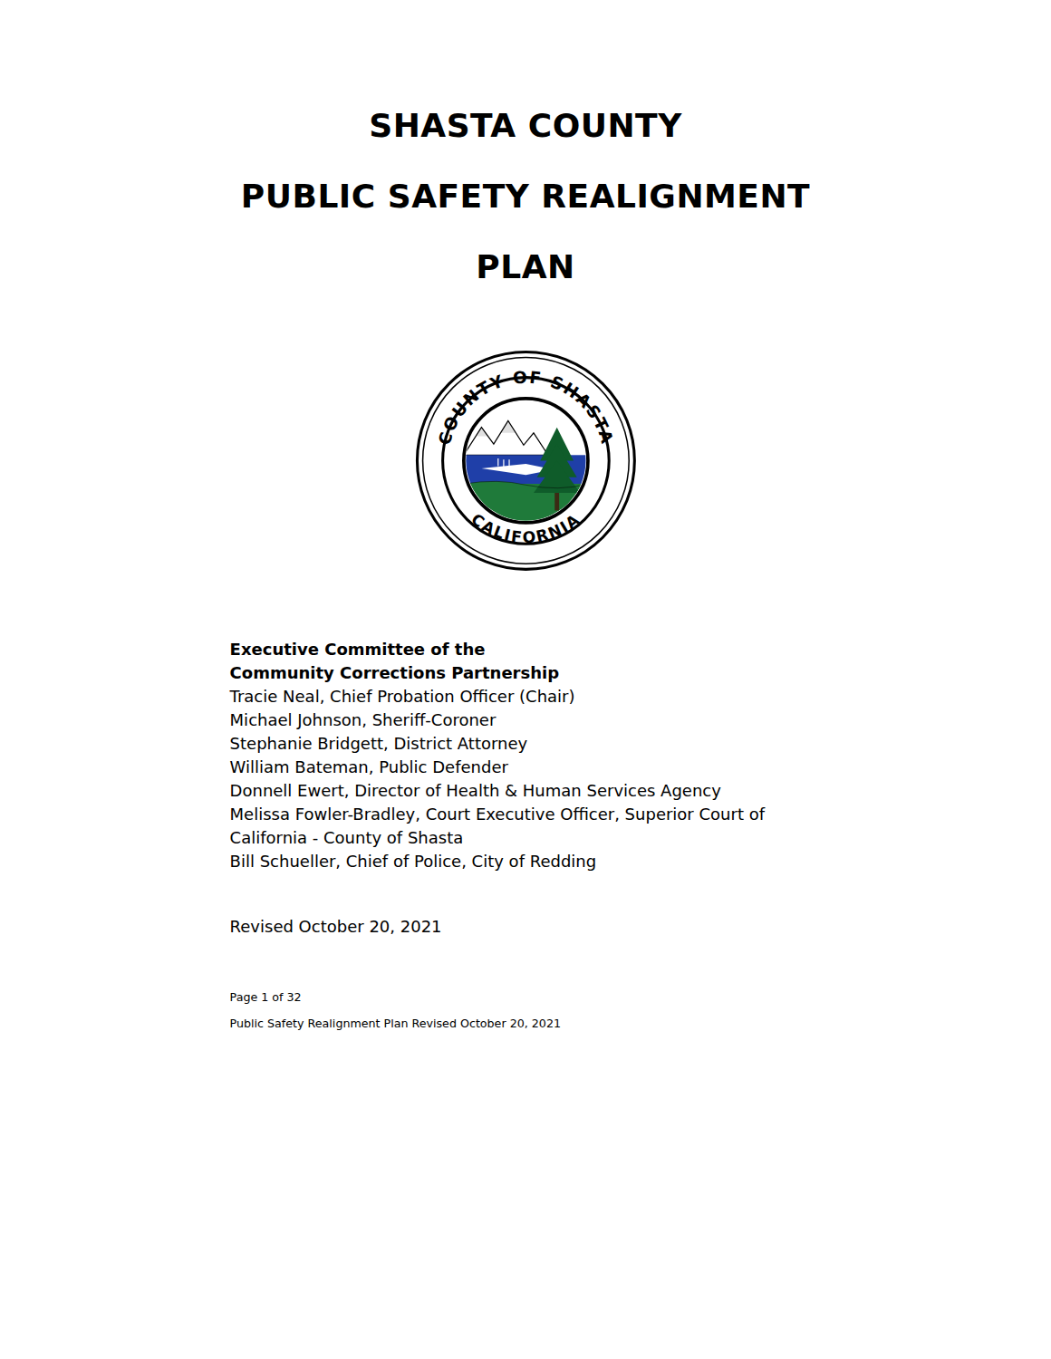SHASTA COUNTY
PUBLIC SAFETY REALIGNMENT
PLAN
COUNTY OF SHASTA CALIFORNIA
Executive Committee of the
Community Corrections Partnership
Tracie Neal, Chief Probation Officer (Chair)
Michael Johnson, Sheriff-Coroner
Stephanie Bridgett, District Attorney
William Bateman, Public Defender
Donnell Ewert, Director of Health & Human Services Agency
Melissa Fowler-Bradley, Court Executive Officer, Superior Court of California - County of Shasta
Bill Schueller, Chief of Police, City of Redding
Revised October 20, 2021
Page 1 of 32
Public Safety Realignment Plan Revised October 20, 2021